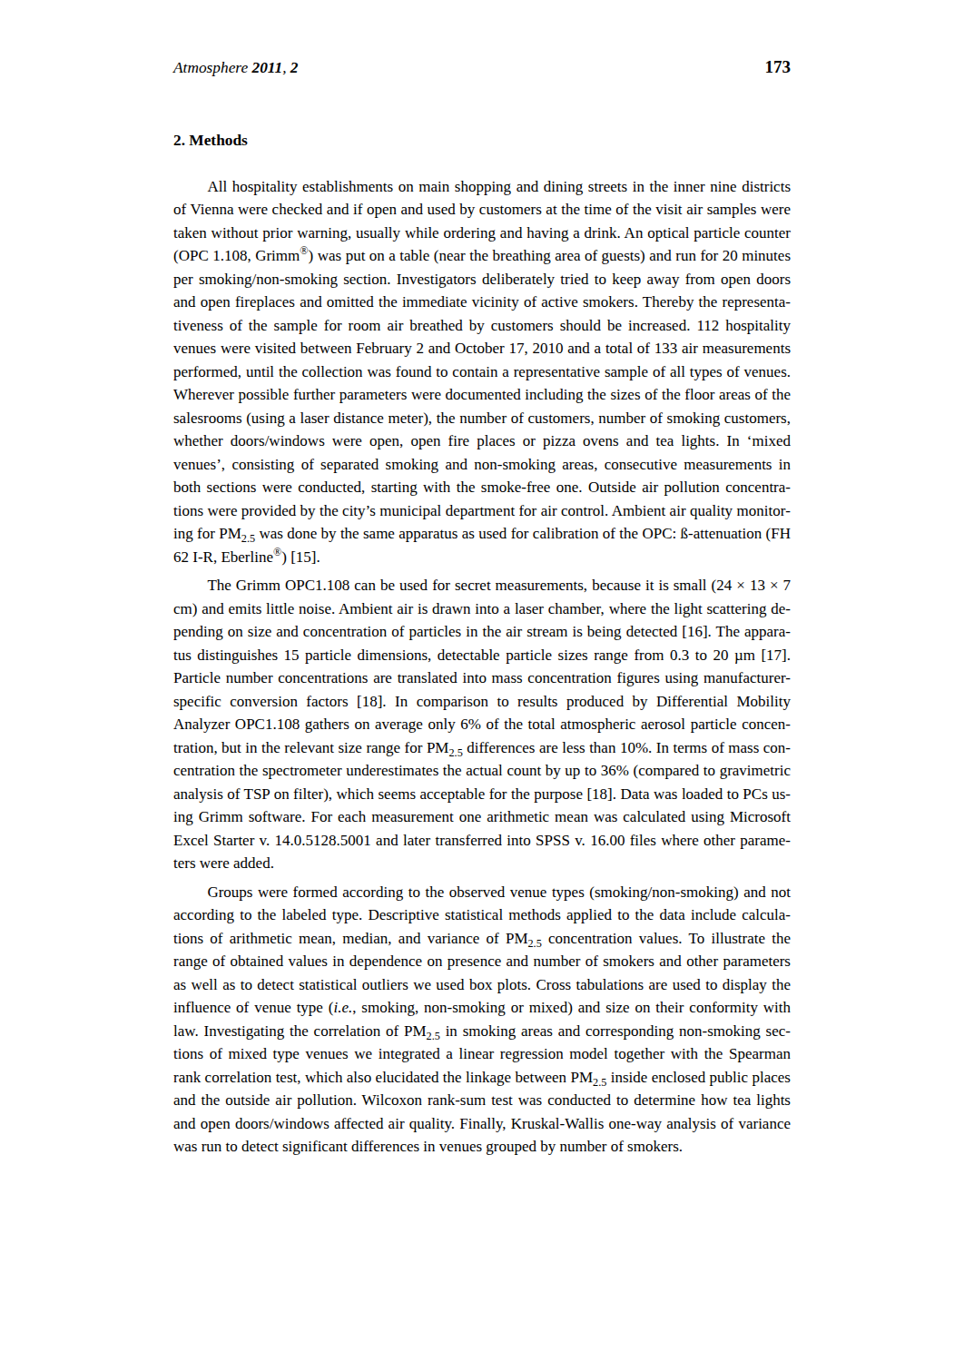Atmosphere 2011, 2
173
2. Methods
All hospitality establishments on main shopping and dining streets in the inner nine districts of Vienna were checked and if open and used by customers at the time of the visit air samples were taken without prior warning, usually while ordering and having a drink. An optical particle counter (OPC 1.108, Grimm®) was put on a table (near the breathing area of guests) and run for 20 minutes per smoking/non-smoking section. Investigators deliberately tried to keep away from open doors and open fireplaces and omitted the immediate vicinity of active smokers. Thereby the representativeness of the sample for room air breathed by customers should be increased. 112 hospitality venues were visited between February 2 and October 17, 2010 and a total of 133 air measurements performed, until the collection was found to contain a representative sample of all types of venues. Wherever possible further parameters were documented including the sizes of the floor areas of the salesrooms (using a laser distance meter), the number of customers, number of smoking customers, whether doors/windows were open, open fire places or pizza ovens and tea lights. In ‘mixed venues’, consisting of separated smoking and non-smoking areas, consecutive measurements in both sections were conducted, starting with the smoke-free one. Outside air pollution concentrations were provided by the city’s municipal department for air control. Ambient air quality monitoring for PM2.5 was done by the same apparatus as used for calibration of the OPC: ß-attenuation (FH 62 I-R, Eberline®) [15].
The Grimm OPC1.108 can be used for secret measurements, because it is small (24 × 13 × 7 cm) and emits little noise. Ambient air is drawn into a laser chamber, where the light scattering depending on size and concentration of particles in the air stream is being detected [16]. The apparatus distinguishes 15 particle dimensions, detectable particle sizes range from 0.3 to 20 µm [17]. Particle number concentrations are translated into mass concentration figures using manufacturer-specific conversion factors [18]. In comparison to results produced by Differential Mobility Analyzer OPC1.108 gathers on average only 6% of the total atmospheric aerosol particle concentration, but in the relevant size range for PM2.5 differences are less than 10%. In terms of mass concentration the spectrometer underestimates the actual count by up to 36% (compared to gravimetric analysis of TSP on filter), which seems acceptable for the purpose [18]. Data was loaded to PCs using Grimm software. For each measurement one arithmetic mean was calculated using Microsoft Excel Starter v. 14.0.5128.5001 and later transferred into SPSS v. 16.00 files where other parameters were added.
Groups were formed according to the observed venue types (smoking/non-smoking) and not according to the labeled type. Descriptive statistical methods applied to the data include calculations of arithmetic mean, median, and variance of PM2.5 concentration values. To illustrate the range of obtained values in dependence on presence and number of smokers and other parameters as well as to detect statistical outliers we used box plots. Cross tabulations are used to display the influence of venue type (i.e., smoking, non-smoking or mixed) and size on their conformity with law. Investigating the correlation of PM2.5 in smoking areas and corresponding non-smoking sections of mixed type venues we integrated a linear regression model together with the Spearman rank correlation test, which also elucidated the linkage between PM2.5 inside enclosed public places and the outside air pollution. Wilcoxon rank-sum test was conducted to determine how tea lights and open doors/windows affected air quality. Finally, Kruskal-Wallis one-way analysis of variance was run to detect significant differences in venues grouped by number of smokers.